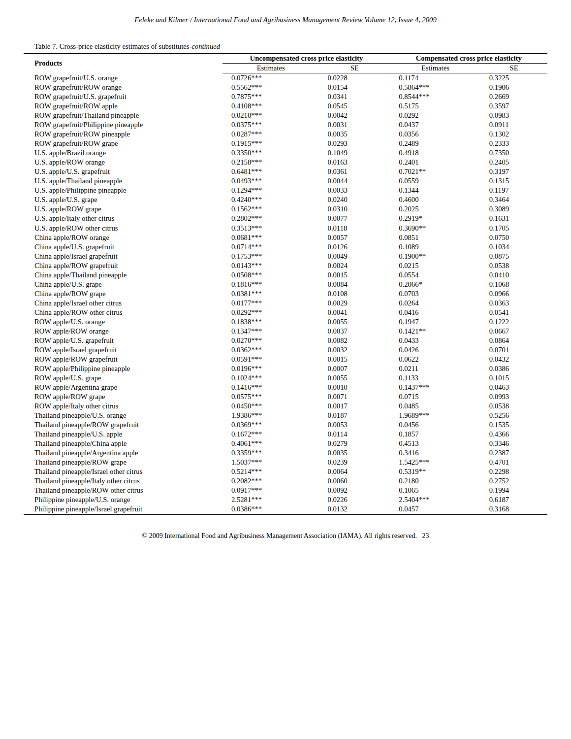Feleke and Kilmer / International Food and Agribusiness Management Review Volume 12, Issue 4, 2009
Table 7. Cross-price elasticity estimates of substitutes-continued
| Products | Uncompensated cross price elasticity | Compensated cross price elasticity |
| --- | --- | --- |
| Estimates | SE | Estimates | SE |
| ROW grapefruit/U.S. orange | 0.0726*** | 0.0228 | 0.1174 | 0.3225 |
| ROW grapefruit/ROW orange | 0.5562*** | 0.0154 | 0.5864*** | 0.1906 |
| ROW grapefruit/U.S. grapefruit | 0.7875*** | 0.0341 | 0.8544*** | 0.2669 |
| ROW grapefruit/ROW apple | 0.4108*** | 0.0545 | 0.5175 | 0.3597 |
| ROW grapefruit/Thailand pineapple | 0.0210*** | 0.0042 | 0.0292 | 0.0983 |
| ROW grapefruit/Philippine pineapple | 0.0375*** | 0.0031 | 0.0437 | 0.0911 |
| ROW grapefruit/ROW pineapple | 0.0287*** | 0.0035 | 0.0356 | 0.1302 |
| ROW grapefruit/ROW grape | 0.1915*** | 0.0293 | 0.2489 | 0.2333 |
| U.S. apple/Brazil orange | 0.3350*** | 0.1049 | 0.4918 | 0.7350 |
| U.S. apple/ROW orange | 0.2158*** | 0.0163 | 0.2401 | 0.2405 |
| U.S. apple/U.S. grapefruit | 0.6481*** | 0.0361 | 0.7021** | 0.3197 |
| U.S. apple/Thailand pineapple | 0.0493*** | 0.0044 | 0.0559 | 0.1315 |
| U.S. apple/Philippine pineapple | 0.1294*** | 0.0033 | 0.1344 | 0.1197 |
| U.S. apple/U.S. grape | 0.4240*** | 0.0240 | 0.4600 | 0.3464 |
| U.S. apple/ROW grape | 0.1562*** | 0.0310 | 0.2025 | 0.3089 |
| U.S. apple/Italy other citrus | 0.2802*** | 0.0077 | 0.2919* | 0.1631 |
| U.S. apple/ROW other citrus | 0.3513*** | 0.0118 | 0.3690** | 0.1705 |
| China apple/ROW orange | 0.0681*** | 0.0057 | 0.0851 | 0.0750 |
| China apple/U.S. grapefruit | 0.0714*** | 0.0126 | 0.1089 | 0.1034 |
| China apple/Israel grapefruit | 0.1753*** | 0.0049 | 0.1900** | 0.0875 |
| China apple/ROW grapefruit | 0.0143*** | 0.0024 | 0.0215 | 0.0538 |
| China apple/Thailand pineapple | 0.0508*** | 0.0015 | 0.0554 | 0.0410 |
| China apple/U.S. grape | 0.1816*** | 0.0084 | 0.2066* | 0.1068 |
| China apple/ROW grape | 0.0381*** | 0.0108 | 0.0703 | 0.0966 |
| China apple/Israel other citrus | 0.0177*** | 0.0029 | 0.0264 | 0.0363 |
| China apple/ROW other citrus | 0.0292*** | 0.0041 | 0.0416 | 0.0541 |
| ROW apple/U.S. orange | 0.1838*** | 0.0055 | 0.1947 | 0.1222 |
| ROW apple/ROW orange | 0.1347*** | 0.0037 | 0.1421** | 0.0667 |
| ROW apple/U.S. grapefruit | 0.0270*** | 0.0082 | 0.0433 | 0.0864 |
| ROW apple/Israel grapefruit | 0.0362*** | 0.0032 | 0.0426 | 0.0701 |
| ROW apple/ROW grapefruit | 0.0591*** | 0.0015 | 0.0622 | 0.0432 |
| ROW apple/Philippine pineapple | 0.0196*** | 0.0007 | 0.0211 | 0.0386 |
| ROW apple/U.S. grape | 0.1024*** | 0.0055 | 0.1133 | 0.1015 |
| ROW apple/Argentina grape | 0.1416*** | 0.0010 | 0.1437*** | 0.0463 |
| ROW apple/ROW grape | 0.0575*** | 0.0071 | 0.0715 | 0.0993 |
| ROW apple/Italy other citrus | 0.0450*** | 0.0017 | 0.0485 | 0.0538 |
| Thailand pineapple/U.S. orange | 1.9386*** | 0.0187 | 1.9689*** | 0.5256 |
| Thailand pineapple/ROW grapefruit | 0.0369*** | 0.0053 | 0.0456 | 0.1535 |
| Thailand pineapple/U.S. apple | 0.1672*** | 0.0114 | 0.1857 | 0.4366 |
| Thailand pineapple/China apple | 0.4061*** | 0.0279 | 0.4513 | 0.3346 |
| Thailand pineapple/Argentina apple | 0.3359*** | 0.0035 | 0.3416 | 0.2387 |
| Thailand pineapple/ROW grape | 1.5037*** | 0.0239 | 1.5425*** | 0.4701 |
| Thailand pineapple/Israel other citrus | 0.5214*** | 0.0064 | 0.5319** | 0.2298 |
| Thailand pineapple/Italy other citrus | 0.2082*** | 0.0060 | 0.2180 | 0.2752 |
| Thailand pineapple/ROW other citrus | 0.0917*** | 0.0092 | 0.1065 | 0.1994 |
| Philippine pineapple/U.S. orange | 2.5281*** | 0.0226 | 2.5404*** | 0.6187 |
| Philippine pineapple/Israel grapefruit | 0.0386*** | 0.0132 | 0.0457 | 0.3168 |
© 2009 International Food and Agribusiness Management Association (IAMA). All rights reserved. 23